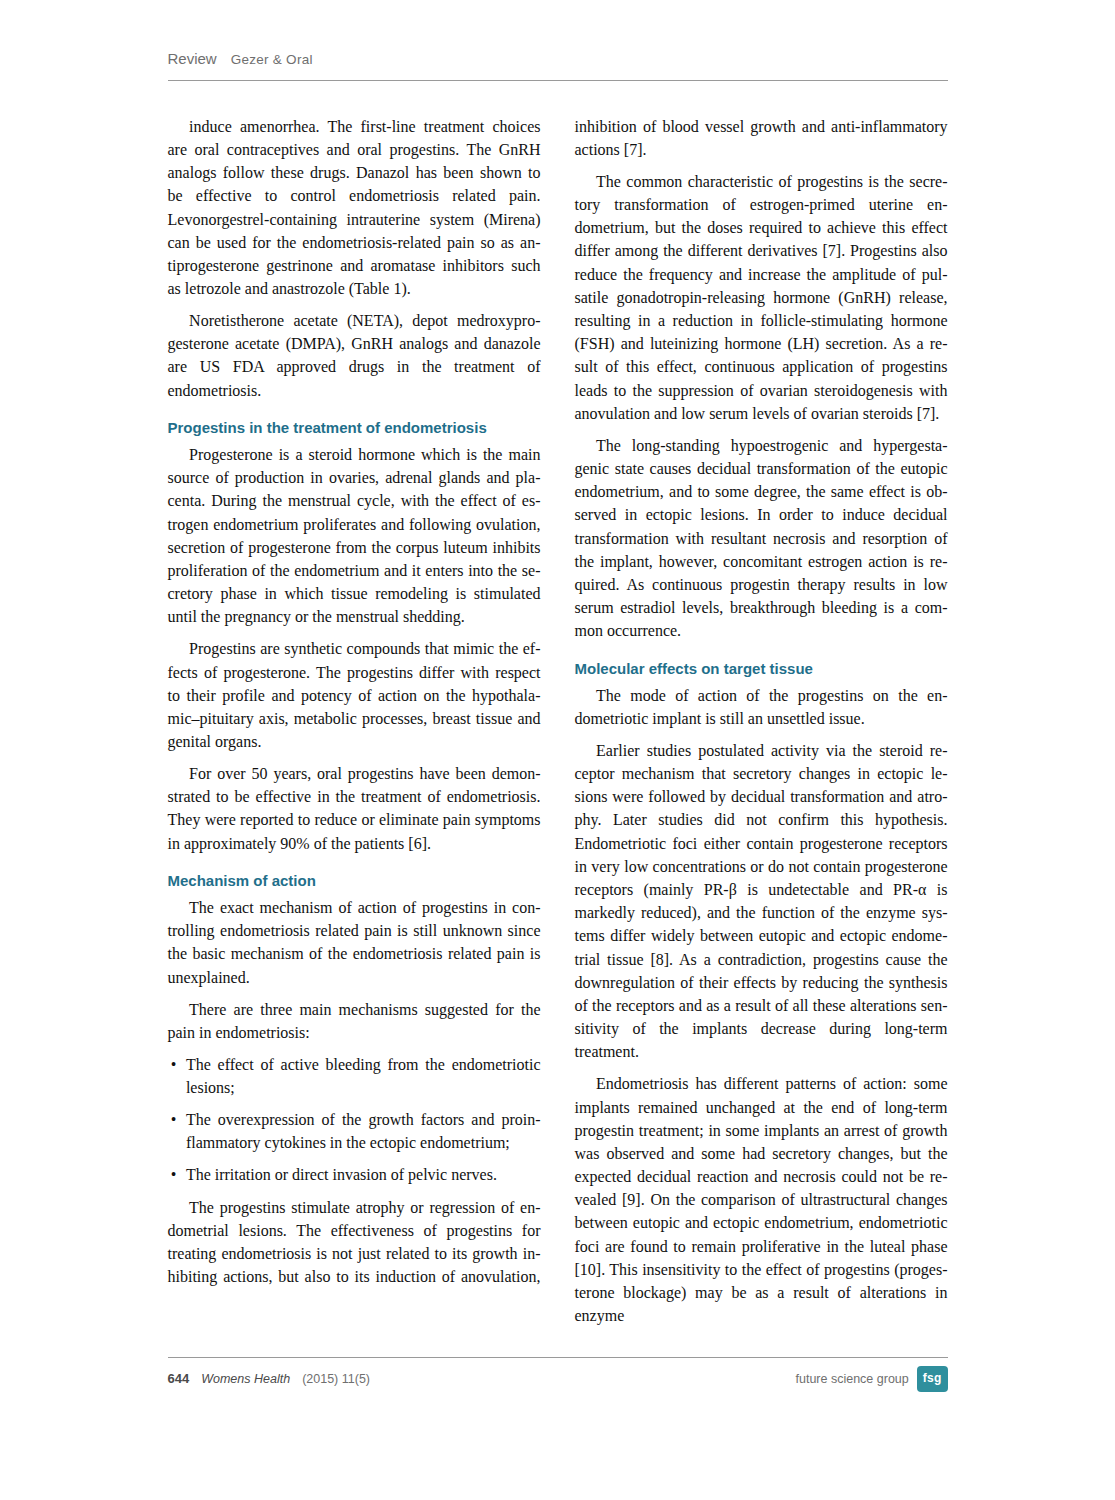Review Gezer & Oral
induce amenorrhea. The first-line treatment choices are oral contraceptives and oral progestins. The GnRH analogs follow these drugs. Danazol has been shown to be effective to control endometriosis related pain. Levonorgestrel-containing intrauterine system (Mirena) can be used for the endometriosis-related pain so as antiprogesterone gestrinone and aromatase inhibitors such as letrozole and anastrozole (Table 1).
Noretistherone acetate (NETA), depot medroxyprogesterone acetate (DMPA), GnRH analogs and danazole are US FDA approved drugs in the treatment of endometriosis.
Progestins in the treatment of endometriosis
Progesterone is a steroid hormone which is the main source of production in ovaries, adrenal glands and placenta. During the menstrual cycle, with the effect of estrogen endometrium proliferates and following ovulation, secretion of progesterone from the corpus luteum inhibits proliferation of the endometrium and it enters into the secretory phase in which tissue remodeling is stimulated until the pregnancy or the menstrual shedding.
Progestins are synthetic compounds that mimic the effects of progesterone. The progestins differ with respect to their profile and potency of action on the hypothalamic–pituitary axis, metabolic processes, breast tissue and genital organs.
For over 50 years, oral progestins have been demonstrated to be effective in the treatment of endometriosis. They were reported to reduce or eliminate pain symptoms in approximately 90% of the patients [6].
Mechanism of action
The exact mechanism of action of progestins in controlling endometriosis related pain is still unknown since the basic mechanism of the endometriosis related pain is unexplained.
There are three main mechanisms suggested for the pain in endometriosis:
The effect of active bleeding from the endometriotic lesions;
The overexpression of the growth factors and proinflammatory cytokines in the ectopic endometrium;
The irritation or direct invasion of pelvic nerves.
The progestins stimulate atrophy or regression of endometrial lesions. The effectiveness of progestins for treating endometriosis is not just related to its growth inhibiting actions, but also to its induction of anovulation, inhibition of blood vessel growth and anti-inflammatory actions [7].
The common characteristic of progestins is the secretory transformation of estrogen-primed uterine endometrium, but the doses required to achieve this effect differ among the different derivatives [7]. Progestins also reduce the frequency and increase the amplitude of pulsatile gonadotropin-releasing hormone (GnRH) release, resulting in a reduction in follicle-stimulating hormone (FSH) and luteinizing hormone (LH) secretion. As a result of this effect, continuous application of progestins leads to the suppression of ovarian steroidogenesis with anovulation and low serum levels of ovarian steroids [7].
The long-standing hypoestrogenic and hypergestagenic state causes decidual transformation of the eutopic endometrium, and to some degree, the same effect is observed in ectopic lesions. In order to induce decidual transformation with resultant necrosis and resorption of the implant, however, concomitant estrogen action is required. As continuous progestin therapy results in low serum estradiol levels, breakthrough bleeding is a common occurrence.
Molecular effects on target tissue
The mode of action of the progestins on the endometriotic implant is still an unsettled issue.
Earlier studies postulated activity via the steroid receptor mechanism that secretory changes in ectopic lesions were followed by decidual transformation and atrophy. Later studies did not confirm this hypothesis. Endometriotic foci either contain progesterone receptors in very low concentrations or do not contain progesterone receptors (mainly PR-β is undetectable and PR-α is markedly reduced), and the function of the enzyme systems differ widely between eutopic and ectopic endometrial tissue [8]. As a contradiction, progestins cause the downregulation of their effects by reducing the synthesis of the receptors and as a result of all these alterations sensitivity of the implants decrease during long-term treatment.
Endometriosis has different patterns of action: some implants remained unchanged at the end of long-term progestin treatment; in some implants an arrest of growth was observed and some had secretory changes, but the expected decidual reaction and necrosis could not be revealed [9]. On the comparison of ultrastructural changes between eutopic and ectopic endometrium, endometriotic foci are found to remain proliferative in the luteal phase [10]. This insensitivity to the effect of progestins (progesterone blockage) may be as a result of alterations in enzyme
644 Womens Health (2015) 11(5)
future science group fsg